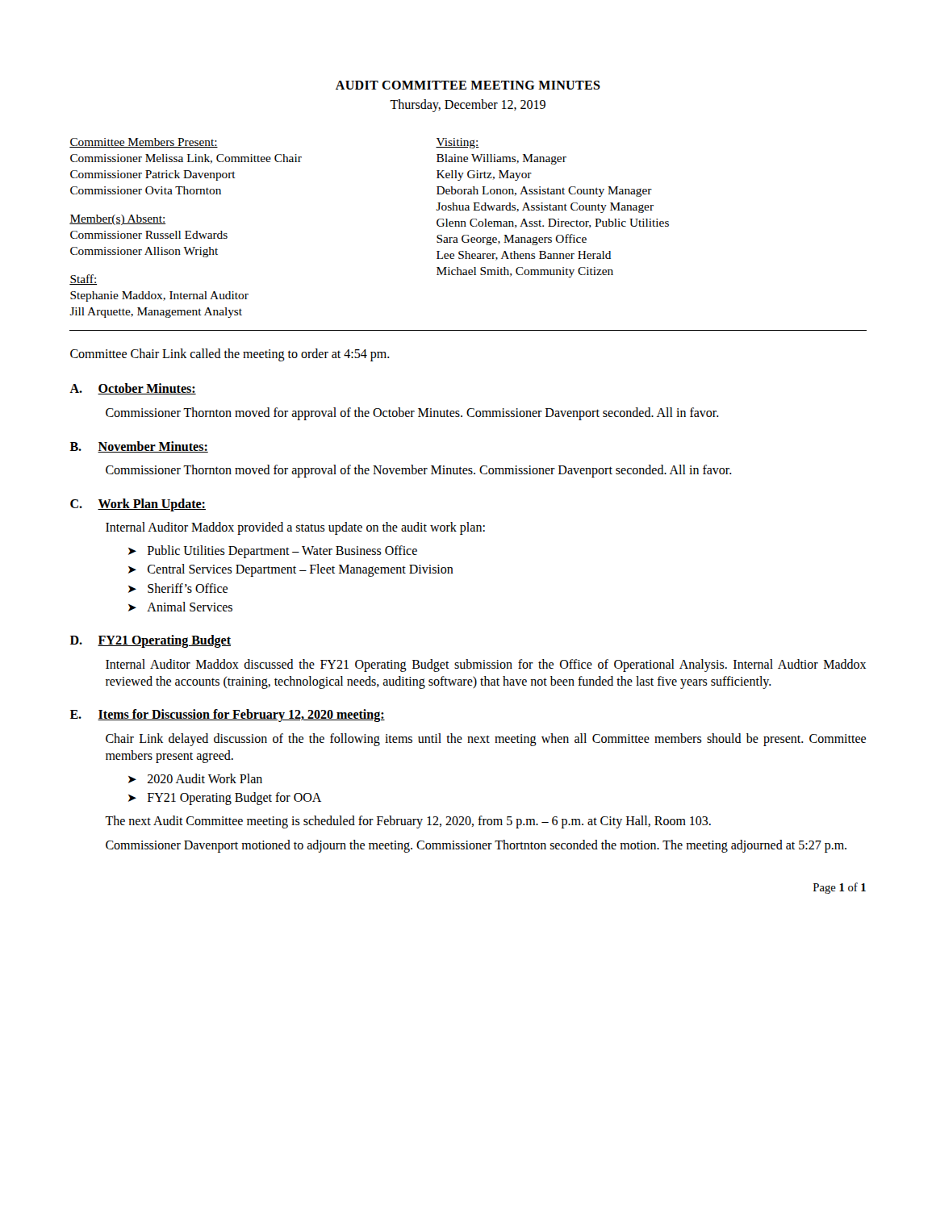AUDIT COMMITTEE MEETING MINUTES
Thursday, December 12, 2019
| Committee Members Present: Commissioner Melissa Link, Committee Chair Commissioner Patrick Davenport Commissioner Ovita Thornton Member(s) Absent: Commissioner Russell Edwards Commissioner Allison Wright Staff: Stephanie Maddox, Internal Auditor Jill Arquette, Management Analyst | Visiting: Blaine Williams, Manager Kelly Girtz, Mayor Deborah Lonon, Assistant County Manager Joshua Edwards, Assistant County Manager Glenn Coleman, Asst. Director, Public Utilities Sara George, Managers Office Lee Shearer, Athens Banner Herald Michael Smith, Community Citizen |
Committee Chair Link called the meeting to order at 4:54 pm.
A.
October Minutes:
Commissioner Thornton moved for approval of the October Minutes. Commissioner Davenport seconded. All in favor.
B.
November Minutes:
Commissioner Thornton moved for approval of the November Minutes. Commissioner Davenport seconded. All in favor.
C.
Work Plan Update:
Internal Auditor Maddox provided a status update on the audit work plan:
Public Utilities Department – Water Business Office
Central Services Department – Fleet Management Division
Sheriff’s Office
Animal Services
D.
FY21 Operating Budget
Internal Auditor Maddox discussed the FY21 Operating Budget submission for the Office of Operational Analysis. Internal Audtior Maddox reviewed the accounts (training, technological needs, auditing software) that have not been funded the last five years sufficiently.
E.
Items for Discussion for February 12, 2020 meeting:
Chair Link delayed discussion of the the following items until the next meeting when all Committee members should be present. Committee members present agreed.
2020 Audit Work Plan
FY21 Operating Budget for OOA
The next Audit Committee meeting is scheduled for February 12, 2020, from 5 p.m. – 6 p.m. at City Hall, Room 103.
Commissioner Davenport motioned to adjourn the meeting. Commissioner Thortnton seconded the motion. The meeting adjourned at 5:27 p.m.
Page 1 of 1